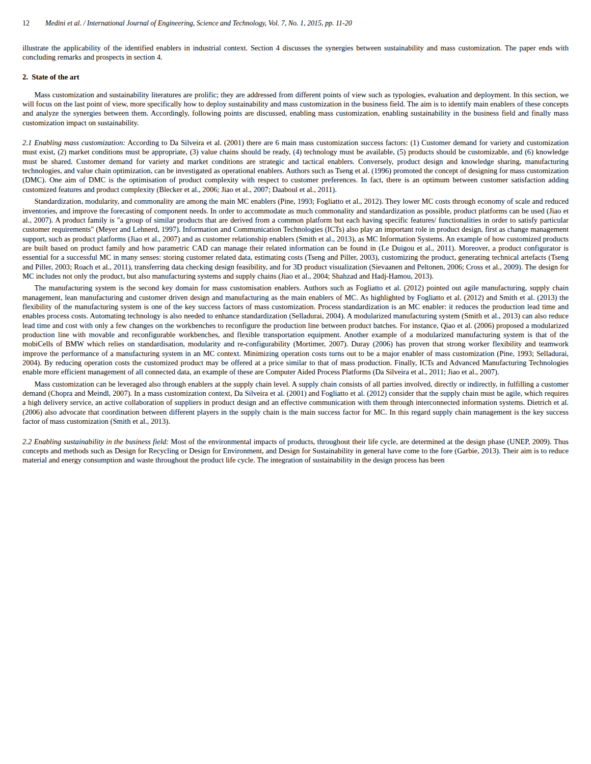12 Medini et al. / International Journal of Engineering, Science and Technology, Vol. 7, No. 1, 2015, pp. 11-20
illustrate the applicability of the identified enablers in industrial context. Section 4 discusses the synergies between sustainability and mass customization. The paper ends with concluding remarks and prospects in section 4.
2. State of the art
Mass customization and sustainability literatures are prolific; they are addressed from different points of view such as typologies, evaluation and deployment. In this section, we will focus on the last point of view, more specifically how to deploy sustainability and mass customization in the business field. The aim is to identify main enablers of these concepts and analyze the synergies between them. Accordingly, following points are discussed, enabling mass customization, enabling sustainability in the business field and finally mass customization impact on sustainability.
2.1 Enabling mass customization: According to Da Silveira et al. (2001) there are 6 main mass customization success factors: (1) Customer demand for variety and customization must exist, (2) market conditions must be appropriate, (3) value chains should be ready, (4) technology must be available, (5) products should be customizable, and (6) knowledge must be shared. Customer demand for variety and market conditions are strategic and tactical enablers. Conversely, product design and knowledge sharing, manufacturing technologies, and value chain optimization, can be investigated as operational enablers. Authors such as Tseng et al. (1996) promoted the concept of designing for mass customization (DMC). One aim of DMC is the optimisation of product complexity with respect to customer preferences. In fact, there is an optimum between customer satisfaction adding customized features and product complexity (Blecker et al., 2006; Jiao et al., 2007; Daaboul et al., 2011).
Standardization, modularity, and commonality are among the main MC enablers (Pine, 1993; Fogliatto et al., 2012). They lower MC costs through economy of scale and reduced inventories, and improve the forecasting of component needs. In order to accommodate as much commonality and standardization as possible, product platforms can be used (Jiao et al., 2007). A product family is "a group of similar products that are derived from a common platform but each having specific features/ functionalities in order to satisfy particular customer requirements" (Meyer and Lehnerd, 1997). Information and Communication Technologies (ICTs) also play an important role in product design, first as change management support, such as product platforms (Jiao et al., 2007) and as customer relationship enablers (Smith et al., 2013), as MC Information Systems. An example of how customized products are built based on product family and how parametric CAD can manage their related information can be found in (Le Duigou et al., 2011). Moreover, a product configurator is essential for a successful MC in many senses: storing customer related data, estimating costs (Tseng and Piller, 2003), customizing the product, generating technical artefacts (Tseng and Piller, 2003; Roach et al., 2011), transferring data checking design feasibility, and for 3D product visualization (Sievaanen and Peltonen, 2006; Cross et al., 2009). The design for MC includes not only the product, but also manufacturing systems and supply chains (Jiao et al., 2004; Shahzad and Hadj-Hamou, 2013).
The manufacturing system is the second key domain for mass customisation enablers. Authors such as Fogliatto et al. (2012) pointed out agile manufacturing, supply chain management, lean manufacturing and customer driven design and manufacturing as the main enablers of MC. As highlighted by Fogliatto et al. (2012) and Smith et al. (2013) the flexibility of the manufacturing system is one of the key success factors of mass customization. Process standardization is an MC enabler: it reduces the production lead time and enables process costs. Automating technology is also needed to enhance standardization (Selladurai, 2004). A modularized manufacturing system (Smith et al., 2013) can also reduce lead time and cost with only a few changes on the workbenches to reconfigure the production line between product batches. For instance, Qiao et al. (2006) proposed a modularized production line with movable and reconfigurable workbenches, and flexible transportation equipment. Another example of a modularized manufacturing system is that of the mobiCells of BMW which relies on standardisation, modularity and re-configurability (Mortimer, 2007). Duray (2006) has proven that strong worker flexibility and teamwork improve the performance of a manufacturing system in an MC context. Minimizing operation costs turns out to be a major enabler of mass customization (Pine, 1993; Selladurai, 2004). By reducing operation costs the customized product may be offered at a price similar to that of mass production. Finally, ICTs and Advanced Manufacturing Technologies enable more efficient management of all connected data, an example of these are Computer Aided Process Platforms (Da Silveira et al., 2011; Jiao et al., 2007).
Mass customization can be leveraged also through enablers at the supply chain level. A supply chain consists of all parties involved, directly or indirectly, in fulfilling a customer demand (Chopra and Meindl, 2007). In a mass customization context, Da Silveira et al. (2001) and Fogliatto et al. (2012) consider that the supply chain must be agile, which requires a high delivery service, an active collaboration of suppliers in product design and an effective communication with them through interconnected information systems. Dietrich et al. (2006) also advocate that coordination between different players in the supply chain is the main success factor for MC. In this regard supply chain management is the key success factor of mass customization (Smith et al., 2013).
2.2 Enabling sustainability in the business field: Most of the environmental impacts of products, throughout their life cycle, are determined at the design phase (UNEP, 2009). Thus concepts and methods such as Design for Recycling or Design for Environment, and Design for Sustainability in general have come to the fore (Garbie, 2013). Their aim is to reduce material and energy consumption and waste throughout the product life cycle. The integration of sustainability in the design process has been